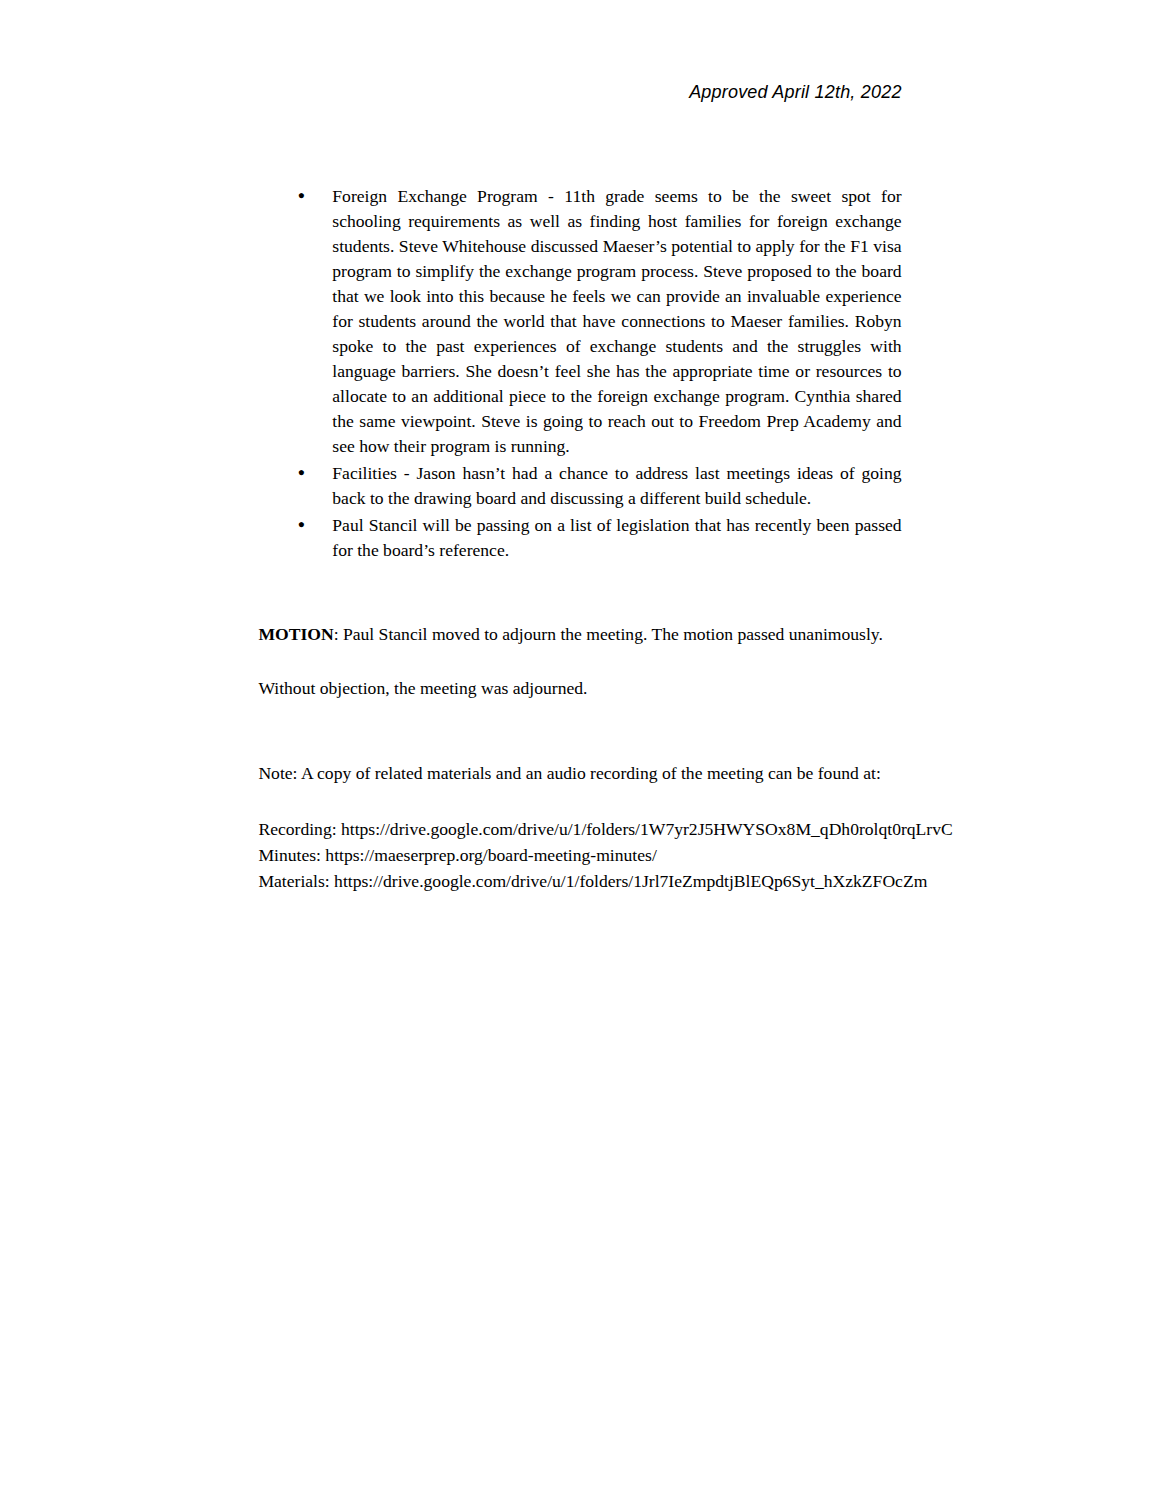Approved April 12th, 2022
Foreign Exchange Program - 11th grade seems to be the sweet spot for schooling requirements as well as finding host families for foreign exchange students. Steve Whitehouse discussed Maeser’s potential to apply for the F1 visa program to simplify the exchange program process. Steve proposed to the board that we look into this because he feels we can provide an invaluable experience for students around the world that have connections to Maeser families. Robyn spoke to the past experiences of exchange students and the struggles with language barriers. She doesn’t feel she has the appropriate time or resources to allocate to an additional piece to the foreign exchange program. Cynthia shared the same viewpoint. Steve is going to reach out to Freedom Prep Academy and see how their program is running.
Facilities - Jason hasn’t had a chance to address last meetings ideas of going back to the drawing board and discussing a different build schedule.
Paul Stancil will be passing on a list of legislation that has recently been passed for the board’s reference.
MOTION: Paul Stancil moved to adjourn the meeting. The motion passed unanimously.
Without objection, the meeting was adjourned.
Note: A copy of related materials and an audio recording of the meeting can be found at:
Recording: https://drive.google.com/drive/u/1/folders/1W7yr2J5HWYSOx8M_qDh0rolqt0rqLrvC
Minutes: https://maeserprep.org/board-meeting-minutes/
Materials: https://drive.google.com/drive/u/1/folders/1Jrl7IeZmpdtjBlEQp6Syt_hXzkZFOcZm